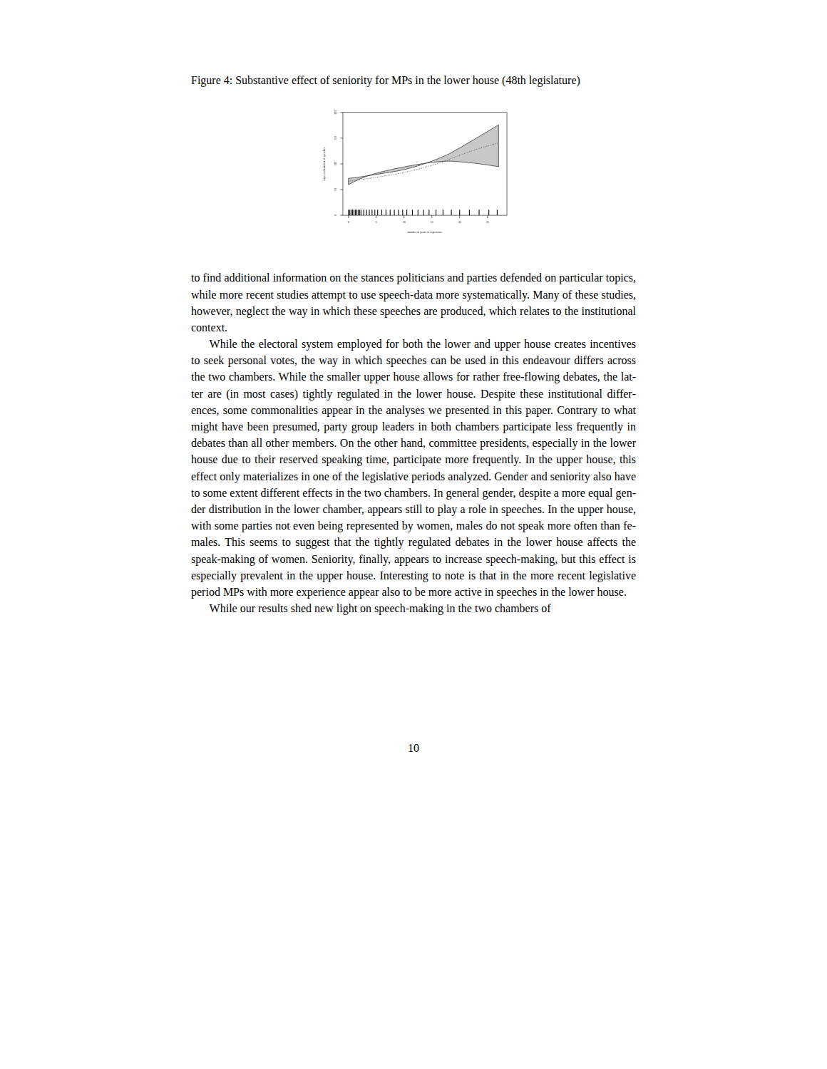Figure 4: Substantive effect of seniority for MPs in the lower house (48th legislature)
0 50 100 150 200 expected number of speeches 0 5 10 15 20 25 number of years of experience
to find additional information on the stances politicians and parties defended on particular topics, while more recent studies attempt to use speech-data more systematically. Many of these studies, however, neglect the way in which these speeches are produced, which relates to the institutional context.
While the electoral system employed for both the lower and upper house creates incentives to seek personal votes, the way in which speeches can be used in this endeavour differs across the two chambers. While the smaller upper house allows for rather free-flowing debates, the latter are (in most cases) tightly regulated in the lower house. Despite these institutional differences, some commonalities appear in the analyses we presented in this paper. Contrary to what might have been presumed, party group leaders in both chambers participate less frequently in debates than all other members. On the other hand, committee presidents, especially in the lower house due to their reserved speaking time, participate more frequently. In the upper house, this effect only materializes in one of the legislative periods analyzed. Gender and seniority also have to some extent different effects in the two chambers. In general gender, despite a more equal gender distribution in the lower chamber, appears still to play a role in speeches. In the upper house, with some parties not even being represented by women, males do not speak more often than females. This seems to suggest that the tightly regulated debates in the lower house affects the speak-making of women. Seniority, finally, appears to increase speech-making, but this effect is especially prevalent in the upper house. Interesting to note is that in the more recent legislative period MPs with more experience appear also to be more active in speeches in the lower house.
While our results shed new light on speech-making in the two chambers of
10